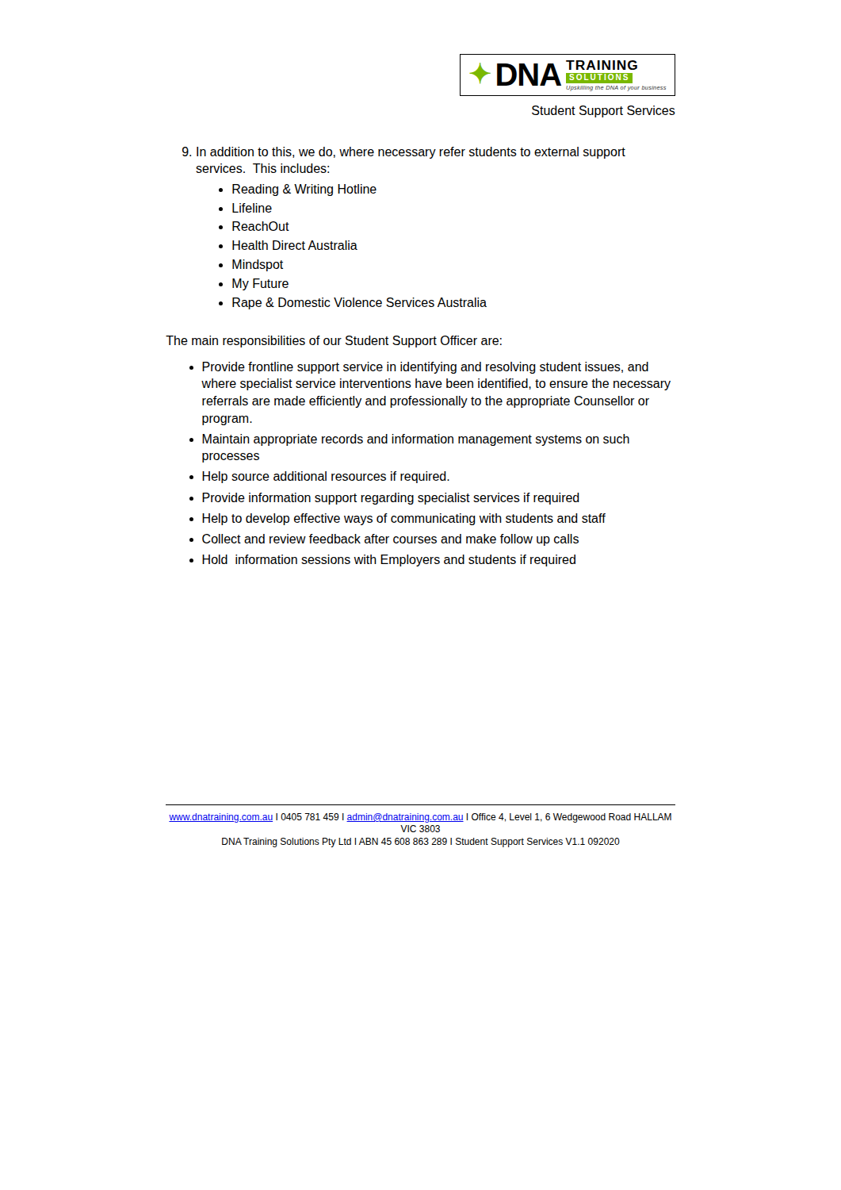✦ DNA TRAINING SOLUTIONS Upskilling the DNA of your business
Student Support Services
In addition to this, we do, where necessary refer students to external support services. This includes:
Reading & Writing Hotline
Lifeline
ReachOut
Health Direct Australia
Mindspot
My Future
Rape & Domestic Violence Services Australia
The main responsibilities of our Student Support Officer are:
Provide frontline support service in identifying and resolving student issues, and where specialist service interventions have been identified, to ensure the necessary referrals are made efficiently and professionally to the appropriate Counsellor or program.
Maintain appropriate records and information management systems on such processes
Help source additional resources if required.
Provide information support regarding specialist services if required
Help to develop effective ways of communicating with students and staff
Collect and review feedback after courses and make follow up calls
Hold information sessions with Employers and students if required
www.dnatraining.com.au I 0405 781 459 I admin@dnatraining.com.au I Office 4, Level 1, 6 Wedgewood Road HALLAM VIC 3803
DNA Training Solutions Pty Ltd I ABN 45 608 863 289 I Student Support Services V1.1 092020